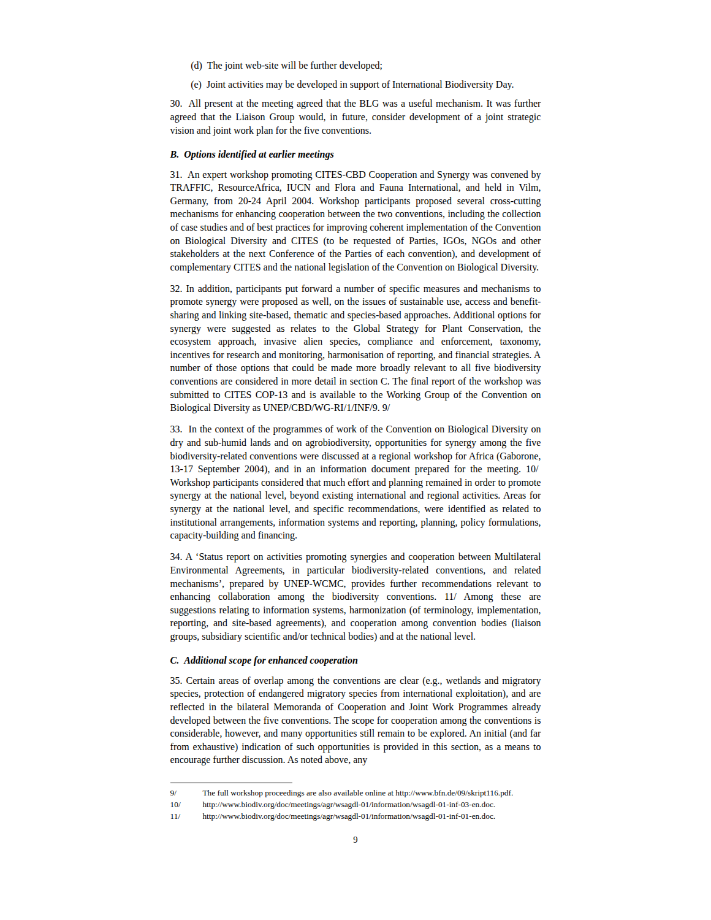(d) The joint web-site will be further developed;
(e) Joint activities may be developed in support of International Biodiversity Day.
30. All present at the meeting agreed that the BLG was a useful mechanism. It was further agreed that the Liaison Group would, in future, consider development of a joint strategic vision and joint work plan for the five conventions.
B. Options identified at earlier meetings
31. An expert workshop promoting CITES-CBD Cooperation and Synergy was convened by TRAFFIC, ResourceAfrica, IUCN and Flora and Fauna International, and held in Vilm, Germany, from 20-24 April 2004. Workshop participants proposed several cross-cutting mechanisms for enhancing cooperation between the two conventions, including the collection of case studies and of best practices for improving coherent implementation of the Convention on Biological Diversity and CITES (to be requested of Parties, IGOs, NGOs and other stakeholders at the next Conference of the Parties of each convention), and development of complementary CITES and the national legislation of the Convention on Biological Diversity.
32. In addition, participants put forward a number of specific measures and mechanisms to promote synergy were proposed as well, on the issues of sustainable use, access and benefit-sharing and linking site-based, thematic and species-based approaches. Additional options for synergy were suggested as relates to the Global Strategy for Plant Conservation, the ecosystem approach, invasive alien species, compliance and enforcement, taxonomy, incentives for research and monitoring, harmonisation of reporting, and financial strategies. A number of those options that could be made more broadly relevant to all five biodiversity conventions are considered in more detail in section C. The final report of the workshop was submitted to CITES COP-13 and is available to the Working Group of the Convention on Biological Diversity as UNEP/CBD/WG-RI/1/INF/9. 9/
33. In the context of the programmes of work of the Convention on Biological Diversity on dry and sub-humid lands and on agrobiodiversity, opportunities for synergy among the five biodiversity-related conventions were discussed at a regional workshop for Africa (Gaborone, 13-17 September 2004), and in an information document prepared for the meeting. 10/ Workshop participants considered that much effort and planning remained in order to promote synergy at the national level, beyond existing international and regional activities. Areas for synergy at the national level, and specific recommendations, were identified as related to institutional arrangements, information systems and reporting, planning, policy formulations, capacity-building and financing.
34. A ‘Status report on activities promoting synergies and cooperation between Multilateral Environmental Agreements, in particular biodiversity-related conventions, and related mechanisms’, prepared by UNEP-WCMC, provides further recommendations relevant to enhancing collaboration among the biodiversity conventions. 11/ Among these are suggestions relating to information systems, harmonization (of terminology, implementation, reporting, and site-based agreements), and cooperation among convention bodies (liaison groups, subsidiary scientific and/or technical bodies) and at the national level.
C. Additional scope for enhanced cooperation
35. Certain areas of overlap among the conventions are clear (e.g., wetlands and migratory species, protection of endangered migratory species from international exploitation), and are reflected in the bilateral Memoranda of Cooperation and Joint Work Programmes already developed between the five conventions. The scope for cooperation among the conventions is considerable, however, and many opportunities still remain to be explored. An initial (and far from exhaustive) indication of such opportunities is provided in this section, as a means to encourage further discussion. As noted above, any
9/The full workshop proceedings are also available online at http://www.bfn.de/09/skript116.pdf.
10/http://www.biodiv.org/doc/meetings/agr/wsagdl-01/information/wsagdl-01-inf-03-en.doc.
11/http://www.biodiv.org/doc/meetings/agr/wsagdl-01/information/wsagdl-01-inf-01-en.doc.
9